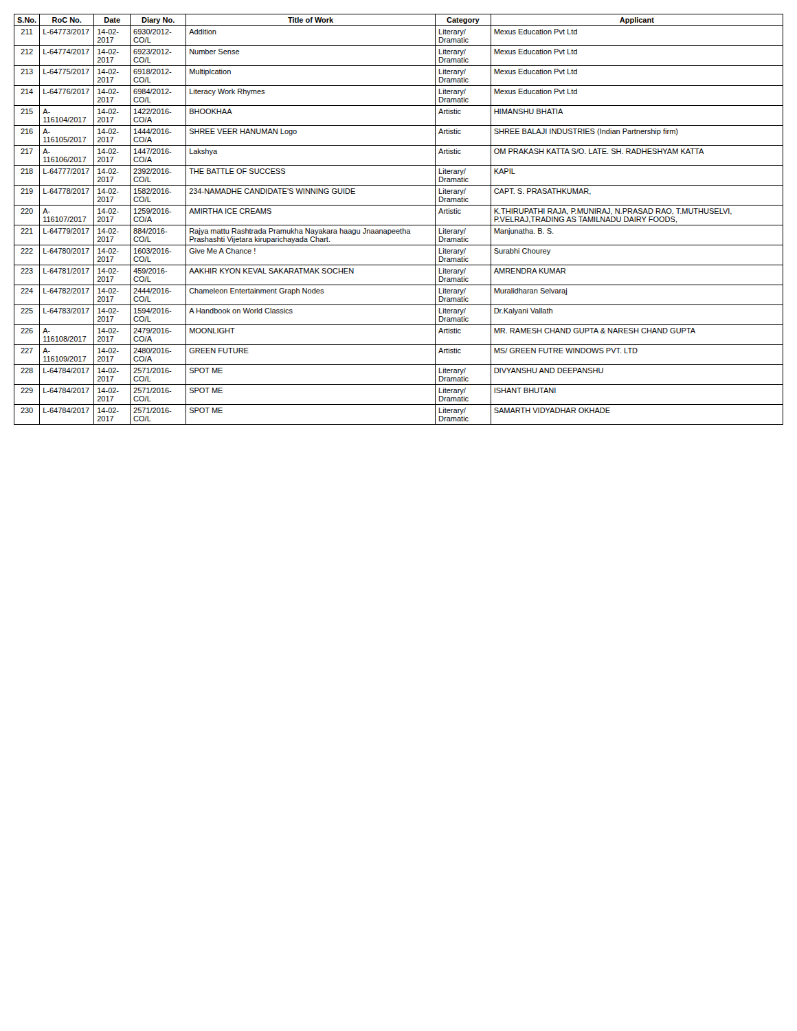| S.No. | RoC No. | Date | Diary No. | Title of Work | Category | Applicant |
| --- | --- | --- | --- | --- | --- | --- |
| 211 | L-64773/2017 | 14-02-2017 | 6930/2012-CO/L | Addition | Literary/ Dramatic | Mexus Education Pvt Ltd |
| 212 | L-64774/2017 | 14-02-2017 | 6923/2012-CO/L | Number Sense | Literary/ Dramatic | Mexus Education Pvt Ltd |
| 213 | L-64775/2017 | 14-02-2017 | 6918/2012-CO/L | Multiplcation | Literary/ Dramatic | Mexus Education Pvt Ltd |
| 214 | L-64776/2017 | 14-02-2017 | 6984/2012-CO/L | Literacy Work Rhymes | Literary/ Dramatic | Mexus Education Pvt Ltd |
| 215 | A-116104/2017 | 14-02-2017 | 1422/2016-CO/A | BHOOKHAA | Artistic | HIMANSHU BHATIA |
| 216 | A-116105/2017 | 14-02-2017 | 1444/2016-CO/A | SHREE VEER HANUMAN Logo | Artistic | SHREE BALAJI INDUSTRIES (Indian Partnership firm) |
| 217 | A-116106/2017 | 14-02-2017 | 1447/2016-CO/A | Lakshya | Artistic | OM PRAKASH KATTA S/O. LATE. SH. RADHESHYAM KATTA |
| 218 | L-64777/2017 | 14-02-2017 | 2392/2016-CO/L | THE BATTLE OF SUCCESS | Literary/ Dramatic | KAPIL |
| 219 | L-64778/2017 | 14-02-2017 | 1582/2016-CO/L | 234-NAMADHE CANDIDATE'S WINNING GUIDE | Literary/ Dramatic | CAPT. S. PRASATHKUMAR, |
| 220 | A-116107/2017 | 14-02-2017 | 1259/2016-CO/A | AMIRTHA ICE CREAMS | Artistic | K.THIRUPATHI RAJA, P.MUNIRAJ, N.PRASAD RAO, T.MUTHUSELVI, P.VELRAJ,TRADING AS TAMILNADU DAIRY FOODS, |
| 221 | L-64779/2017 | 14-02-2017 | 884/2016-CO/L | Rajya mattu Rashtrada Pramukha Nayakara haagu Jnaanapeetha Prashashti Vijetara kiruparichayada Chart. | Literary/ Dramatic | Manjunatha. B. S. |
| 222 | L-64780/2017 | 14-02-2017 | 1603/2016-CO/L | Give Me A Chance ! | Literary/ Dramatic | Surabhi Chourey |
| 223 | L-64781/2017 | 14-02-2017 | 459/2016-CO/L | AAKHIR KYON KEVAL SAKARATMAK SOCHEN | Literary/ Dramatic | AMRENDRA KUMAR |
| 224 | L-64782/2017 | 14-02-2017 | 2444/2016-CO/L | Chameleon Entertainment Graph Nodes | Literary/ Dramatic | Muralidharan Selvaraj |
| 225 | L-64783/2017 | 14-02-2017 | 1594/2016-CO/L | A Handbook on World Classics | Literary/ Dramatic | Dr.Kalyani Vallath |
| 226 | A-116108/2017 | 14-02-2017 | 2479/2016-CO/A | MOONLIGHT | Artistic | MR. RAMESH CHAND GUPTA & NARESH CHAND GUPTA |
| 227 | A-116109/2017 | 14-02-2017 | 2480/2016-CO/A | GREEN FUTURE | Artistic | MS/ GREEN FUTRE WINDOWS PVT. LTD |
| 228 | L-64784/2017 | 14-02-2017 | 2571/2016-CO/L | SPOT ME | Literary/ Dramatic | DIVYANSHU AND DEEPANSHU |
| 229 | L-64784/2017 | 14-02-2017 | 2571/2016-CO/L | SPOT ME | Literary/ Dramatic | ISHANT BHUTANI |
| 230 | L-64784/2017 | 14-02-2017 | 2571/2016-CO/L | SPOT ME | Literary/ Dramatic | SAMARTH VIDYADHAR OKHADE |